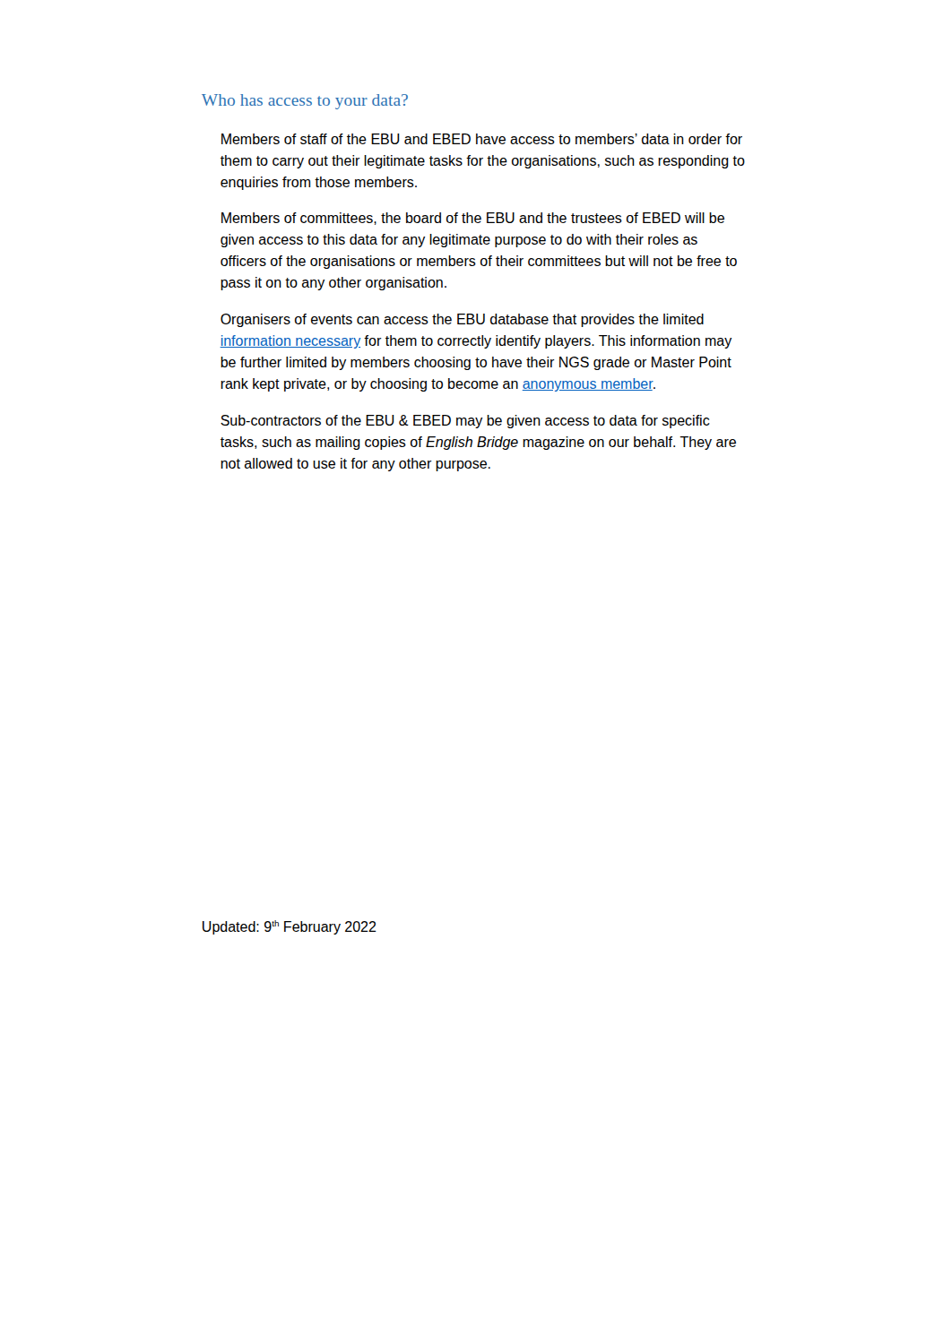Who has access to your data?
Members of staff of the EBU and EBED have access to members’ data in order for them to carry out their legitimate tasks for the organisations, such as responding to enquiries from those members.
Members of committees, the board of the EBU and the trustees of EBED will be given access to this data for any legitimate purpose to do with their roles as officers of the organisations or members of their committees but will not be free to pass it on to any other organisation.
Organisers of events can access the EBU database that provides the limited information necessary for them to correctly identify players. This information may be further limited by members choosing to have their NGS grade or Master Point rank kept private, or by choosing to become an anonymous member.
Sub-contractors of the EBU & EBED may be given access to data for specific tasks, such as mailing copies of English Bridge magazine on our behalf. They are not allowed to use it for any other purpose.
Updated: 9th February 2022